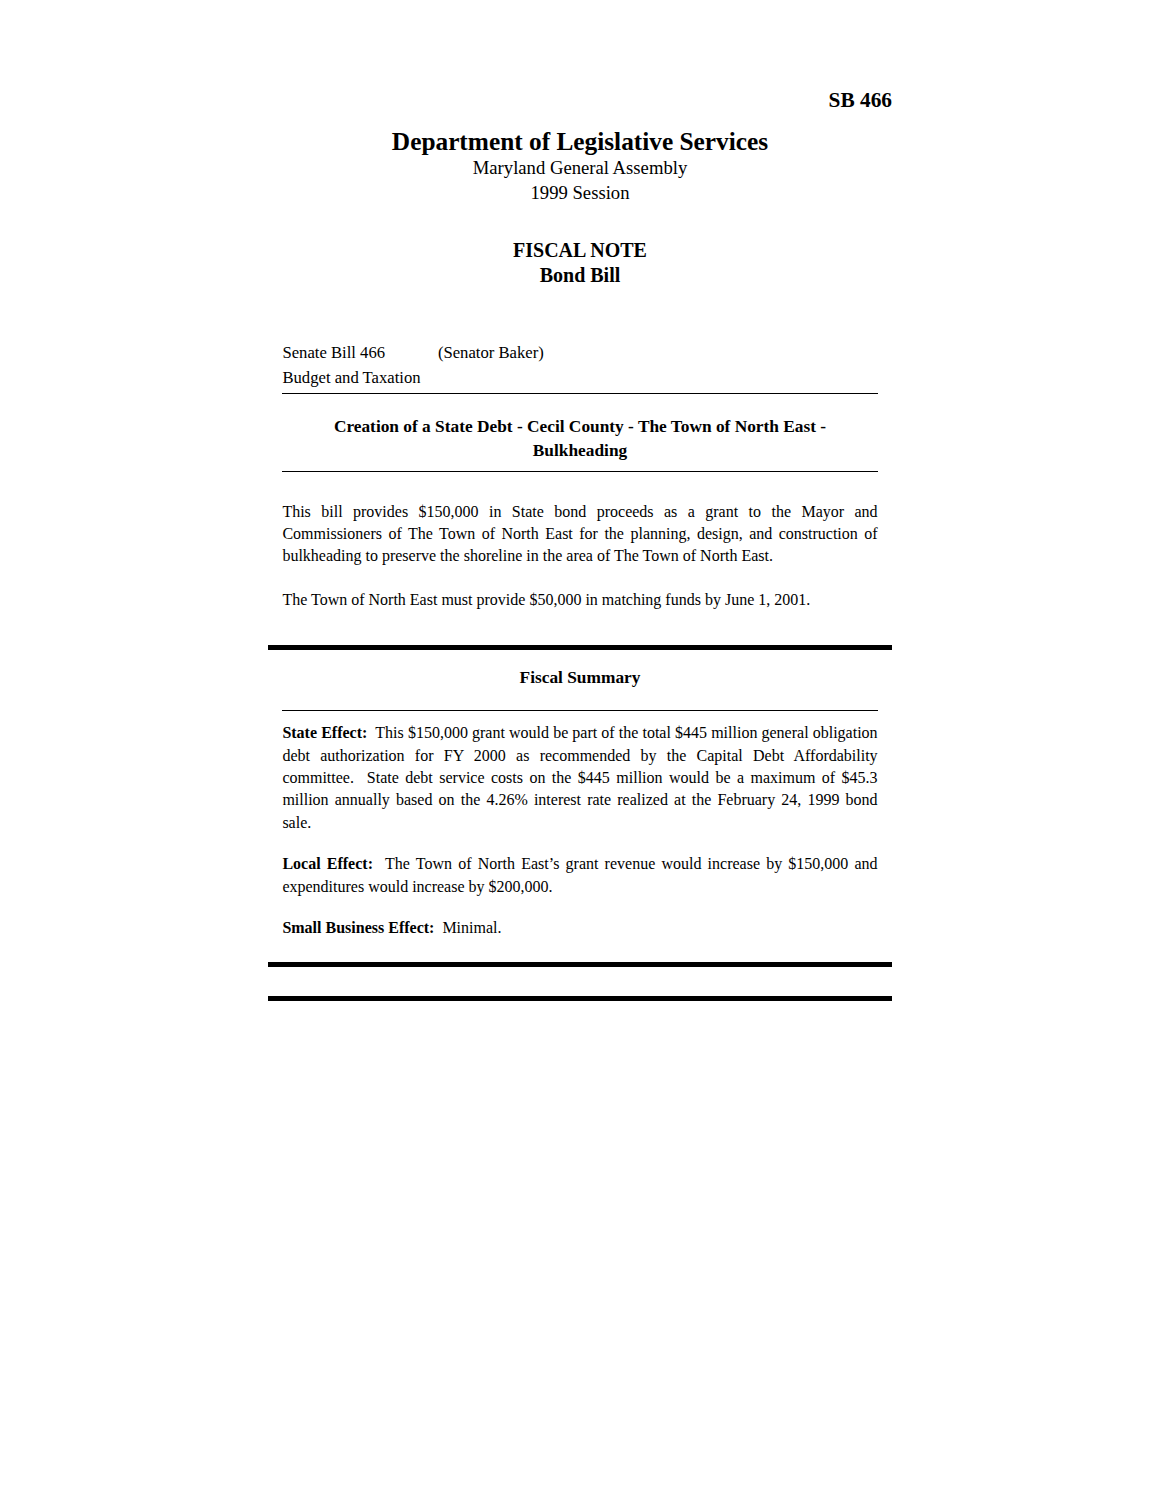SB 466
Department of Legislative Services
Maryland General Assembly
1999 Session
FISCAL NOTE Bond Bill
Senate Bill 466(Senator Baker)
Budget and Taxation
Creation of a State Debt - Cecil County - The Town of North East - Bulkheading
This bill provides $150,000 in State bond proceeds as a grant to the Mayor and Commissioners of The Town of North East for the planning, design, and construction of bulkheading to preserve the shoreline in the area of The Town of North East.
The Town of North East must provide $50,000 in matching funds by June 1, 2001.
Fiscal Summary
State Effect: This $150,000 grant would be part of the total $445 million general obligation debt authorization for FY 2000 as recommended by the Capital Debt Affordability committee. State debt service costs on the $445 million would be a maximum of $45.3 million annually based on the 4.26% interest rate realized at the February 24, 1999 bond sale.
Local Effect: The Town of North East’s grant revenue would increase by $150,000 and expenditures would increase by $200,000.
Small Business Effect: Minimal.